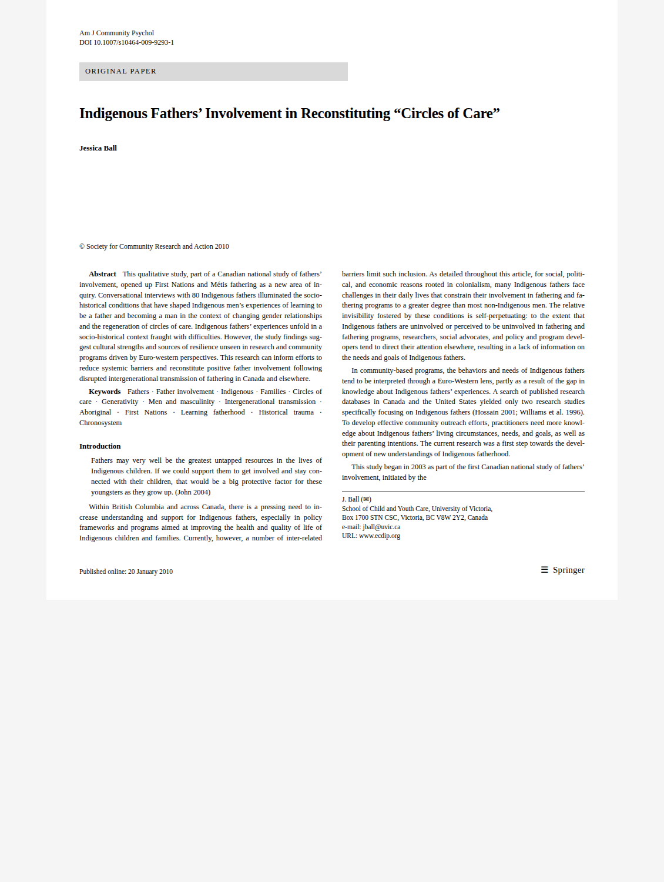Am J Community Psychol
DOI 10.1007/s10464-009-9293-1
ORIGINAL PAPER
Indigenous Fathers’ Involvement in Reconstituting “Circles of Care”
Jessica Ball
© Society for Community Research and Action 2010
Abstract This qualitative study, part of a Canadian national study of fathers’ involvement, opened up First Nations and Métis fathering as a new area of inquiry. Conversational interviews with 80 Indigenous fathers illuminated the socio-historical conditions that have shaped Indigenous men’s experiences of learning to be a father and becoming a man in the context of changing gender relationships and the regeneration of circles of care. Indigenous fathers’ experiences unfold in a socio-historical context fraught with difficulties. However, the study findings suggest cultural strengths and sources of resilience unseen in research and community programs driven by Euro-western perspectives. This research can inform efforts to reduce systemic barriers and reconstitute positive father involvement following disrupted intergenerational transmission of fathering in Canada and elsewhere.
Keywords Fathers · Father involvement · Indigenous · Families · Circles of care · Generativity · Men and masculinity · Intergenerational transmission · Aboriginal · First Nations · Learning fatherhood · Historical trauma · Chronosystem
Introduction
Fathers may very well be the greatest untapped resources in the lives of Indigenous children. If we could support them to get involved and stay connected with their children, that would be a big protective factor for these youngsters as they grow up. (John 2004)
Within British Columbia and across Canada, there is a pressing need to increase understanding and support for Indigenous fathers, especially in policy frameworks and programs aimed at improving the health and quality of life of Indigenous children and families. Currently, however, a number of inter-related barriers limit such inclusion. As detailed throughout this article, for social, political, and economic reasons rooted in colonialism, many Indigenous fathers face challenges in their daily lives that constrain their involvement in fathering and fathering programs to a greater degree than most non-Indigenous men. The relative invisibility fostered by these conditions is self-perpetuating: to the extent that Indigenous fathers are uninvolved or perceived to be uninvolved in fathering and fathering programs, researchers, social advocates, and policy and program developers tend to direct their attention elsewhere, resulting in a lack of information on the needs and goals of Indigenous fathers.
In community-based programs, the behaviors and needs of Indigenous fathers tend to be interpreted through a Euro-Western lens, partly as a result of the gap in knowledge about Indigenous fathers’ experiences. A search of published research databases in Canada and the United States yielded only two research studies specifically focusing on Indigenous fathers (Hossain 2001; Williams et al. 1996). To develop effective community outreach efforts, practitioners need more knowledge about Indigenous fathers’ living circumstances, needs, and goals, as well as their parenting intentions. The current research was a first step towards the development of new understandings of Indigenous fatherhood.
This study began in 2003 as part of the first Canadian national study of fathers’ involvement, initiated by the
J. Ball (✉)
School of Child and Youth Care, University of Victoria,
Box 1700 STN CSC, Victoria, BC V8W 2Y2, Canada
e-mail: jball@uvic.ca
URL: www.ecdip.org
Published online: 20 January 2010
☰ Springer